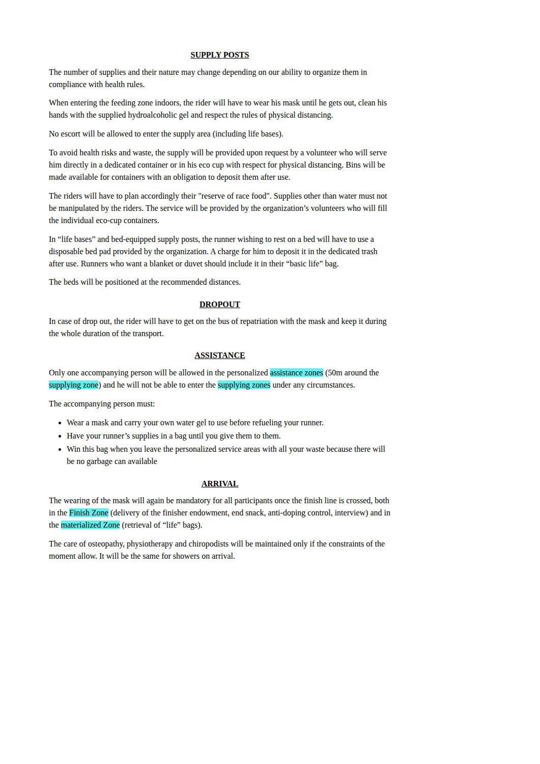SUPPLY POSTS
The number of supplies and their nature may change depending on our ability to organize them in compliance with health rules.
When entering the feeding zone indoors, the rider will have to wear his mask until he gets out, clean his hands with the supplied hydroalcoholic gel and respect the rules of physical distancing.
No escort will be allowed to enter the supply area (including life bases).
To avoid health risks and waste, the supply will be provided upon request by a volunteer who will serve him directly in a dedicated container or in his eco cup with respect for physical distancing. Bins will be made available for containers with an obligation to deposit them after use.
The riders will have to plan accordingly their "reserve of race food". Supplies other than water must not be manipulated by the riders. The service will be provided by the organization’s volunteers who will fill the individual eco-cup containers.
In “life bases” and bed-equipped supply posts, the runner wishing to rest on a bed will have to use a disposable bed pad provided by the organization. A charge for him to deposit it in the dedicated trash after use. Runners who want a blanket or duvet should include it in their “basic life” bag.
The beds will be positioned at the recommended distances.
DROPOUT
In case of drop out, the rider will have to get on the bus of repatriation with the mask and keep it during the whole duration of the transport.
ASSISTANCE
Only one accompanying person will be allowed in the personalized assistance zones (50m around the supplying zone) and he will not be able to enter the supplying zones under any circumstances.
The accompanying person must:
Wear a mask and carry your own water gel to use before refueling your runner.
Have your runner’s supplies in a bag until you give them to them.
Win this bag when you leave the personalized service areas with all your waste because there will be no garbage can available
ARRIVAL
The wearing of the mask will again be mandatory for all participants once the finish line is crossed, both in the Finish Zone (delivery of the finisher endowment, end snack, anti-doping control, interview) and in the materialized Zone (retrieval of “life” bags).
The care of osteopathy, physiotherapy and chiropodists will be maintained only if the constraints of the moment allow. It will be the same for showers on arrival.